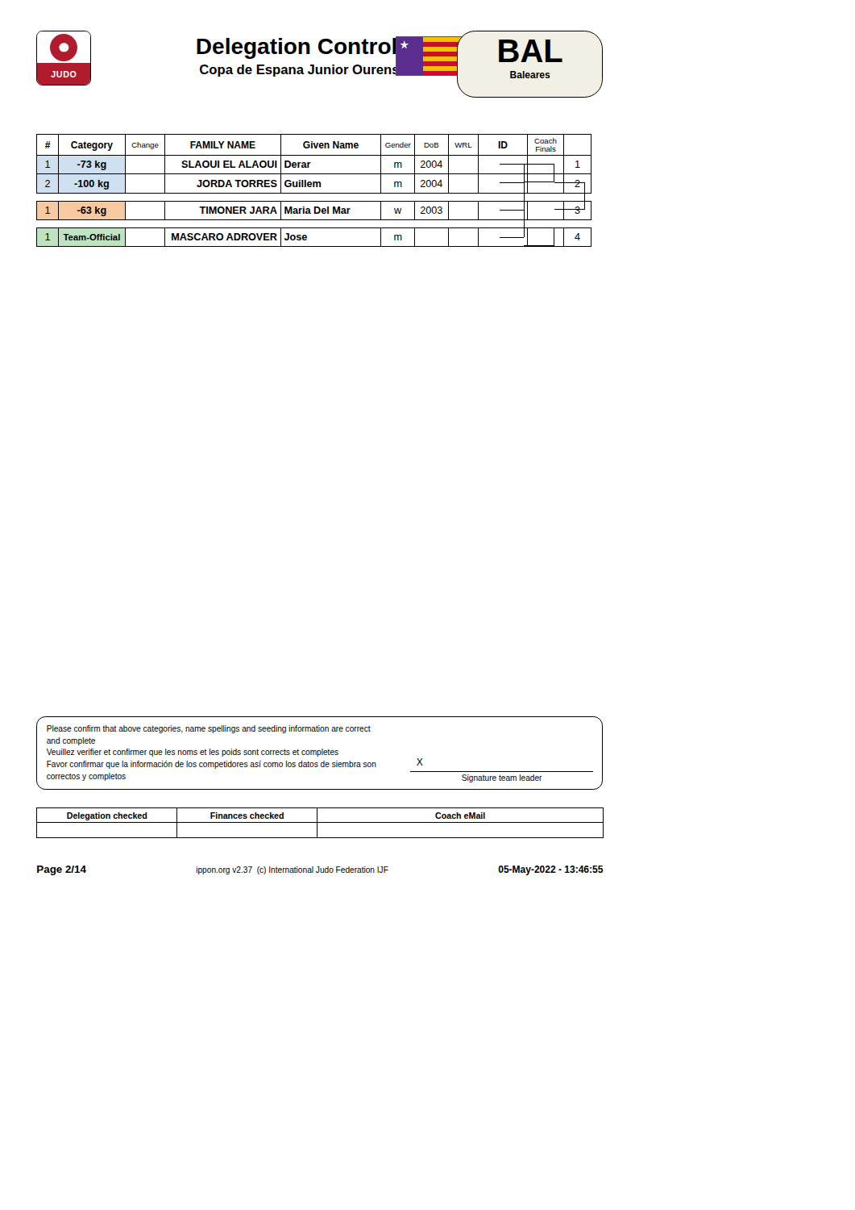JUDO
Delegation Control List
Copa de Espana Junior Ourense 2022
BAL
Baleares
| # | Category | Change | FAMILY NAME | Given Name | Gender | DoB | WRL | ID | Coach Finals | |
| --- | --- | --- | --- | --- | --- | --- | --- | --- | --- | --- |
| 1 | -73 kg | | SLAOUI EL ALAOUI | Derar | m | 2004 | | | | 1 |
| 2 | -100 kg | | JORDA TORRES | Guillem | m | 2004 | | | | 2 |
| 1 | -63 kg | | TIMONER JARA | Maria Del Mar | w | 2003 | | | | 3 |
| 1 | Team-Official | | MASCARO ADROVER | Jose | m | | | | | 4 |
Please confirm that above categories, name spellings and seeding information are correct and complete
Veuillez verifier et confirmer que les noms et les poids sont corrects et completes
Favor confirmar que la información de los competidores así como los datos de siembra son correctos y completos
X
Signature team leader
| Delegation checked | Finances checked | Coach eMail |
| --- | --- | --- |
Page 2/14
ippon.org v2.37 (c) International Judo Federation IJF
05-May-2022 - 13:46:55